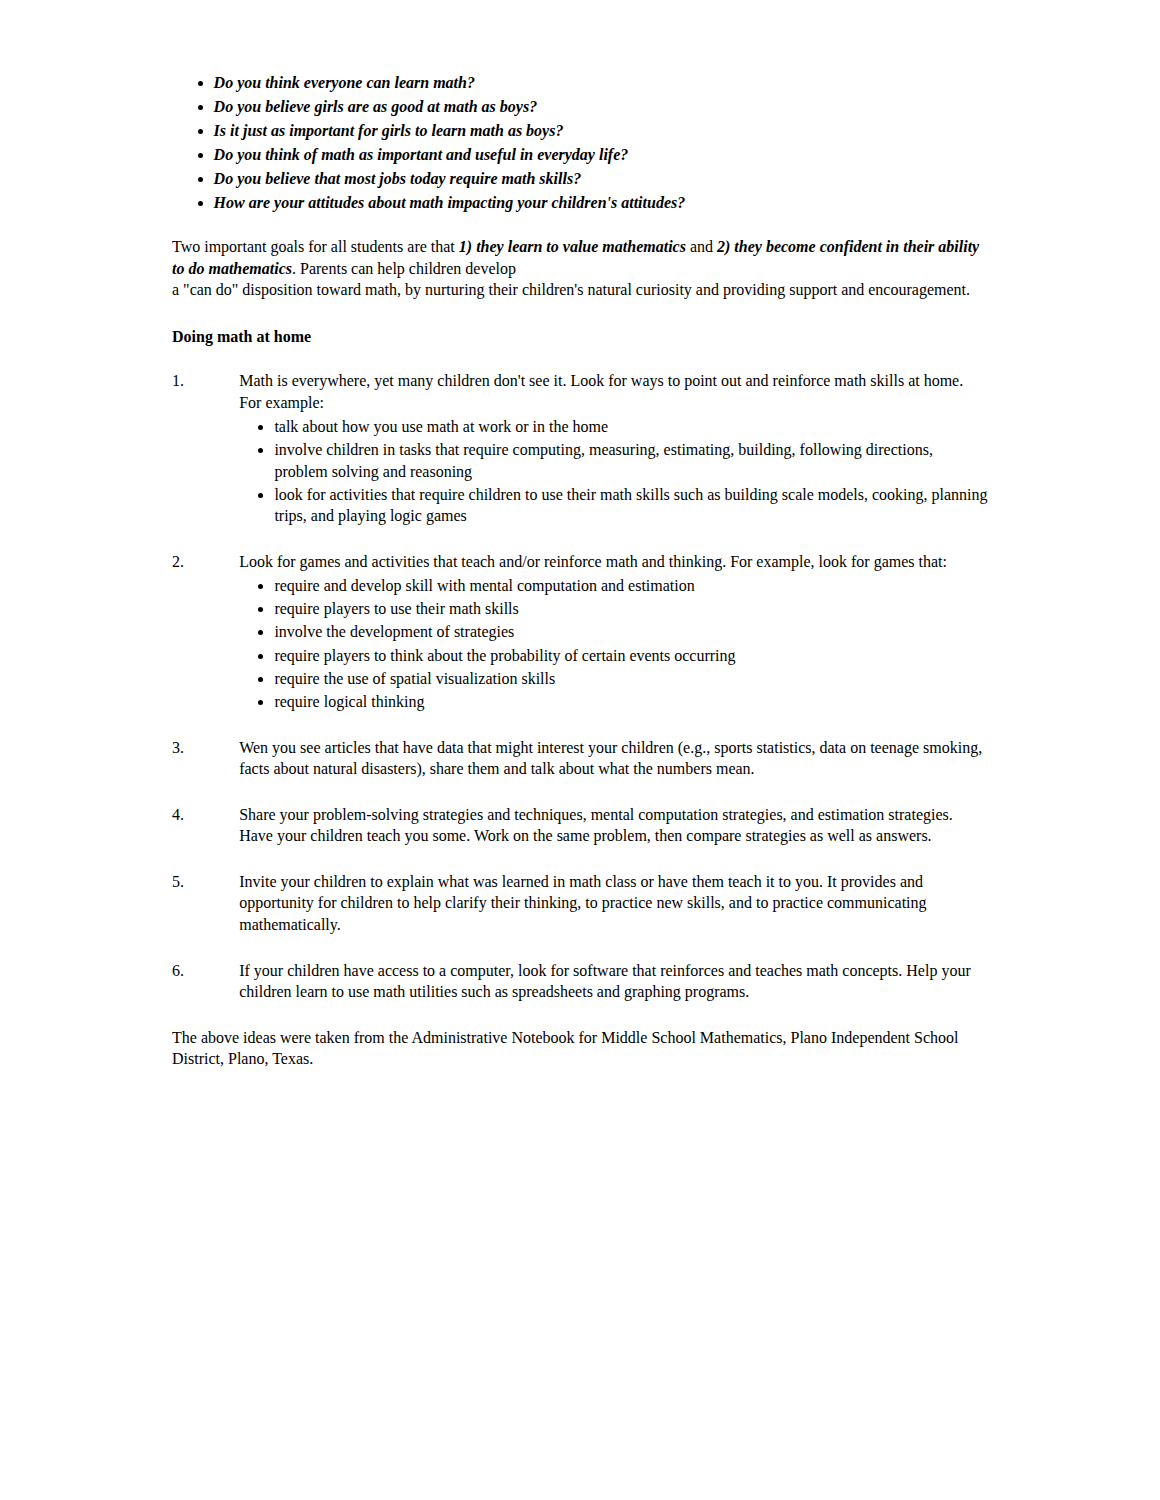Do you think everyone can learn math?
Do you believe girls are as good at math as boys?
Is it just as important for girls to learn math as boys?
Do you think of math as important and useful in everyday life?
Do you believe that most jobs today require math skills?
How are your attitudes about math impacting your children's attitudes?
Two important goals for all students are that 1) they learn to value mathematics and 2) they become confident in their ability to do mathematics. Parents can help children develop
a "can do" disposition toward math, by nurturing their children's natural curiosity and providing support and encouragement.
Doing math at home
Math is everywhere, yet many children don't see it. Look for ways to point out and reinforce math skills at home. For example:
talk about how you use math at work or in the home
involve children in tasks that require computing, measuring, estimating, building, following directions, problem solving and reasoning
look for activities that require children to use their math skills such as building scale models, cooking, planning trips, and playing logic games
Look for games and activities that teach and/or reinforce math and thinking. For example, look for games that:
require and develop skill with mental computation and estimation
require players to use their math skills
involve the development of strategies
require players to think about the probability of certain events occurring
require the use of spatial visualization skills
require logical thinking
Wen you see articles that have data that might interest your children (e.g., sports statistics, data on teenage smoking, facts about natural disasters), share them and talk about what the numbers mean.
Share your problem-solving strategies and techniques, mental computation strategies, and estimation strategies. Have your children teach you some. Work on the same problem, then compare strategies as well as answers.
Invite your children to explain what was learned in math class or have them teach it to you. It provides and opportunity for children to help clarify their thinking, to practice new skills, and to practice communicating mathematically.
If your children have access to a computer, look for software that reinforces and teaches math concepts. Help your children learn to use math utilities such as spreadsheets and graphing programs.
The above ideas were taken from the Administrative Notebook for Middle School Mathematics, Plano Independent School District, Plano, Texas.